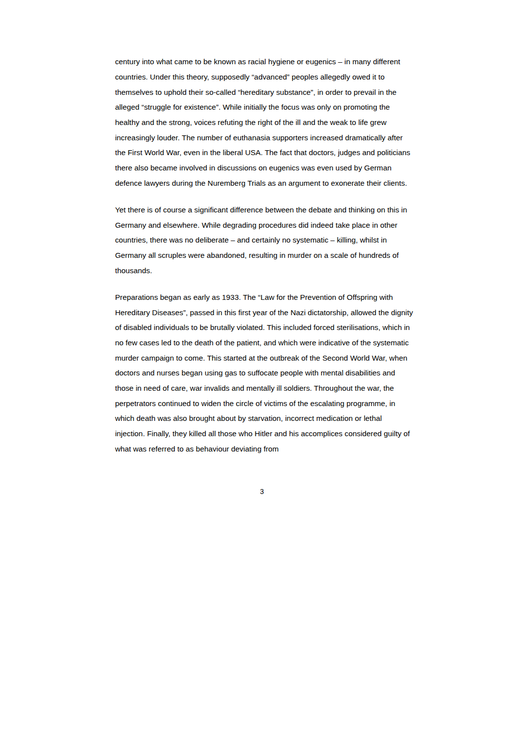century into what came to be known as racial hygiene or eugenics – in many different countries. Under this theory, supposedly “advanced” peoples allegedly owed it to themselves to uphold their so-called “hereditary substance”, in order to prevail in the alleged “struggle for existence”. While initially the focus was only on promoting the healthy and the strong, voices refuting the right of the ill and the weak to life grew increasingly louder. The number of euthanasia supporters increased dramatically after the First World War, even in the liberal USA. The fact that doctors, judges and politicians there also became involved in discussions on eugenics was even used by German defence lawyers during the Nuremberg Trials as an argument to exonerate their clients.
Yet there is of course a significant difference between the debate and thinking on this in Germany and elsewhere. While degrading procedures did indeed take place in other countries, there was no deliberate – and certainly no systematic – killing, whilst in Germany all scruples were abandoned, resulting in murder on a scale of hundreds of thousands.
Preparations began as early as 1933. The “Law for the Prevention of Offspring with Hereditary Diseases”, passed in this first year of the Nazi dictatorship, allowed the dignity of disabled individuals to be brutally violated. This included forced sterilisations, which in no few cases led to the death of the patient, and which were indicative of the systematic murder campaign to come. This started at the outbreak of the Second World War, when doctors and nurses began using gas to suffocate people with mental disabilities and those in need of care, war invalids and mentally ill soldiers. Throughout the war, the perpetrators continued to widen the circle of victims of the escalating programme, in which death was also brought about by starvation, incorrect medication or lethal injection. Finally, they killed all those who Hitler and his accomplices considered guilty of what was referred to as behaviour deviating from
3